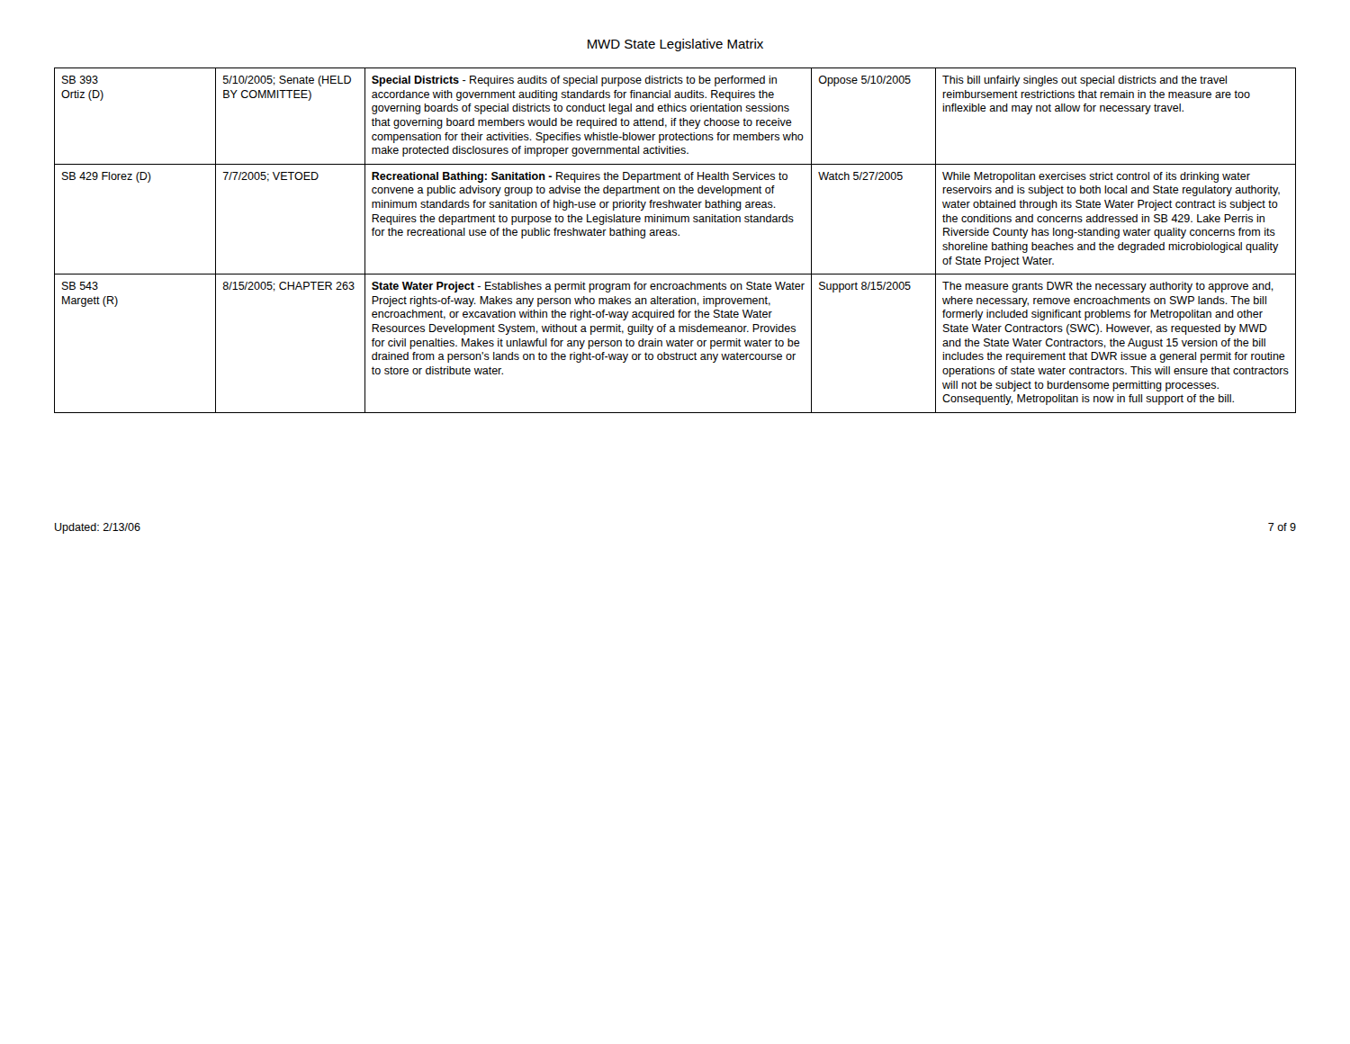MWD State Legislative Matrix
| SB 393 Ortiz (D) | 5/10/2005; Senate (HELD BY COMMITTEE) | Special Districts - Requires audits of special purpose districts to be performed in accordance with government auditing standards for financial audits. Requires the governing boards of special districts to conduct legal and ethics orientation sessions that governing board members would be required to attend, if they choose to receive compensation for their activities. Specifies whistle-blower protections for members who make protected disclosures of improper governmental activities. | Oppose 5/10/2005 | This bill unfairly singles out special districts and the travel reimbursement restrictions that remain in the measure are too inflexible and may not allow for necessary travel. |
| SB 429 Florez (D) | 7/7/2005; VETOED | Recreational Bathing: Sanitation - Requires the Department of Health Services to convene a public advisory group to advise the department on the development of minimum standards for sanitation of high-use or priority freshwater bathing areas. Requires the department to purpose to the Legislature minimum sanitation standards for the recreational use of the public freshwater bathing areas. | Watch 5/27/2005 | While Metropolitan exercises strict control of its drinking water reservoirs and is subject to both local and State regulatory authority, water obtained through its State Water Project contract is subject to the conditions and concerns addressed in SB 429. Lake Perris in Riverside County has long-standing water quality concerns from its shoreline bathing beaches and the degraded microbiological quality of State Project Water. |
| SB 543 Margett (R) | 8/15/2005; CHAPTER 263 | State Water Project - Establishes a permit program for encroachments on State Water Project rights-of-way. Makes any person who makes an alteration, improvement, encroachment, or excavation within the right-of-way acquired for the State Water Resources Development System, without a permit, guilty of a misdemeanor. Provides for civil penalties. Makes it unlawful for any person to drain water or permit water to be drained from a person's lands on to the right-of-way or to obstruct any watercourse or to store or distribute water. | Support 8/15/2005 | The measure grants DWR the necessary authority to approve and, where necessary, remove encroachments on SWP lands. The bill formerly included significant problems for Metropolitan and other State Water Contractors (SWC). However, as requested by MWD and the State Water Contractors, the August 15 version of the bill includes the requirement that DWR issue a general permit for routine operations of state water contractors. This will ensure that contractors will not be subject to burdensome permitting processes. Consequently, Metropolitan is now in full support of the bill. |
Updated: 2/13/06 7 of 9